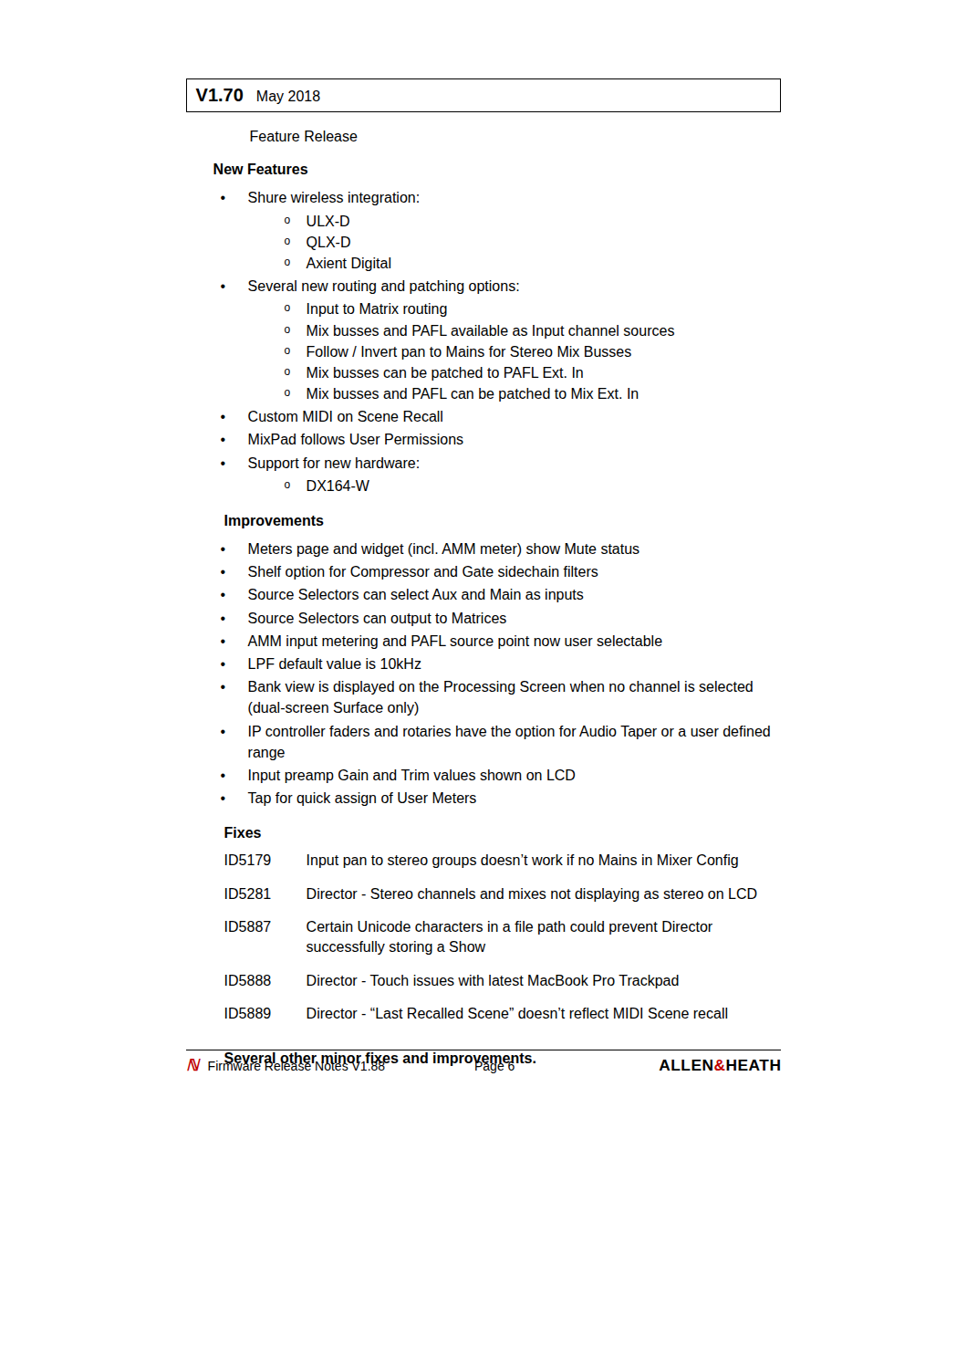V1.70 May 2018
Feature Release
New Features
Shure wireless integration:
ULX-D
QLX-D
Axient Digital
Several new routing and patching options:
Input to Matrix routing
Mix busses and PAFL available as Input channel sources
Follow / Invert pan to Mains for Stereo Mix Busses
Mix busses can be patched to PAFL Ext. In
Mix busses and PAFL can be patched to Mix Ext. In
Custom MIDI on Scene Recall
MixPad follows User Permissions
Support for new hardware:
DX164-W
Improvements
Meters page and widget (incl. AMM meter) show Mute status
Shelf option for Compressor and Gate sidechain filters
Source Selectors can select Aux and Main as inputs
Source Selectors can output to Matrices
AMM input metering and PAFL source point now user selectable
LPF default value is 10kHz
Bank view is displayed on the Processing Screen when no channel is selected (dual-screen Surface only)
IP controller faders and rotaries have the option for Audio Taper or a user defined range
Input preamp Gain and Trim values shown on LCD
Tap for quick assign of User Meters
Fixes
| ID5179 | Input pan to stereo groups doesn’t work if no Mains in Mixer Config |
| ID5281 | Director - Stereo channels and mixes not displaying as stereo on LCD |
| ID5887 | Certain Unicode characters in a file path could prevent Director successfully storing a Show |
| ID5888 | Director - Touch issues with latest MacBook Pro Trackpad |
| ID5889 | Director - “Last Recalled Scene” doesn’t reflect MIDI Scene recall |
Several other minor fixes and improvements.
ℕFirmware Release Notes V1.88
Page 6
ALLEN&HEATH